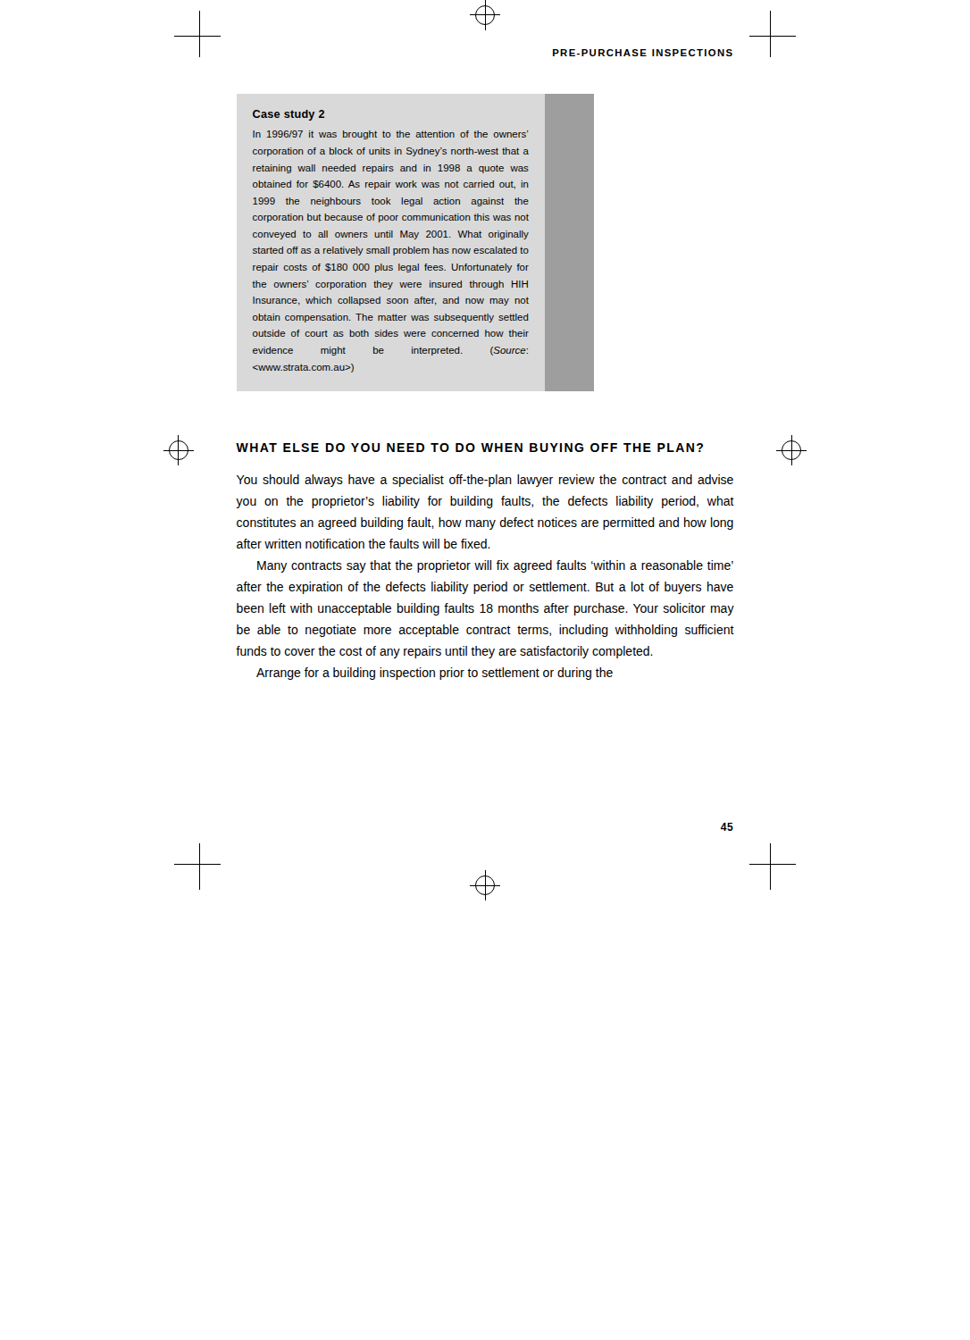PRE-PURCHASE INSPECTIONS
Case study 2
In 1996/97 it was brought to the attention of the owners’ corporation of a block of units in Sydney’s north-west that a retaining wall needed repairs and in 1998 a quote was obtained for $6400. As repair work was not carried out, in 1999 the neighbours took legal action against the corporation but because of poor communication this was not conveyed to all owners until May 2001. What originally started off as a relatively small problem has now escalated to repair costs of $180 000 plus legal fees. Unfortunately for the owners’ corporation they were insured through HIH Insurance, which collapsed soon after, and now may not obtain compensation. The matter was subsequently settled outside of court as both sides were concerned how their evidence might be interpreted. (Source: <www.strata.com.au>)
What else do you need to do when buying off the plan?
You should always have a specialist off-the-plan lawyer review the contract and advise you on the proprietor’s liability for building faults, the defects liability period, what constitutes an agreed building fault, how many defect notices are permitted and how long after written notification the faults will be fixed.
Many contracts say that the proprietor will fix agreed faults ‘within a reasonable time’ after the expiration of the defects liability period or settlement. But a lot of buyers have been left with unacceptable building faults 18 months after purchase. Your solicitor may be able to negotiate more acceptable contract terms, including withholding sufficient funds to cover the cost of any repairs until they are satisfactorily completed.
Arrange for a building inspection prior to settlement or during the
45